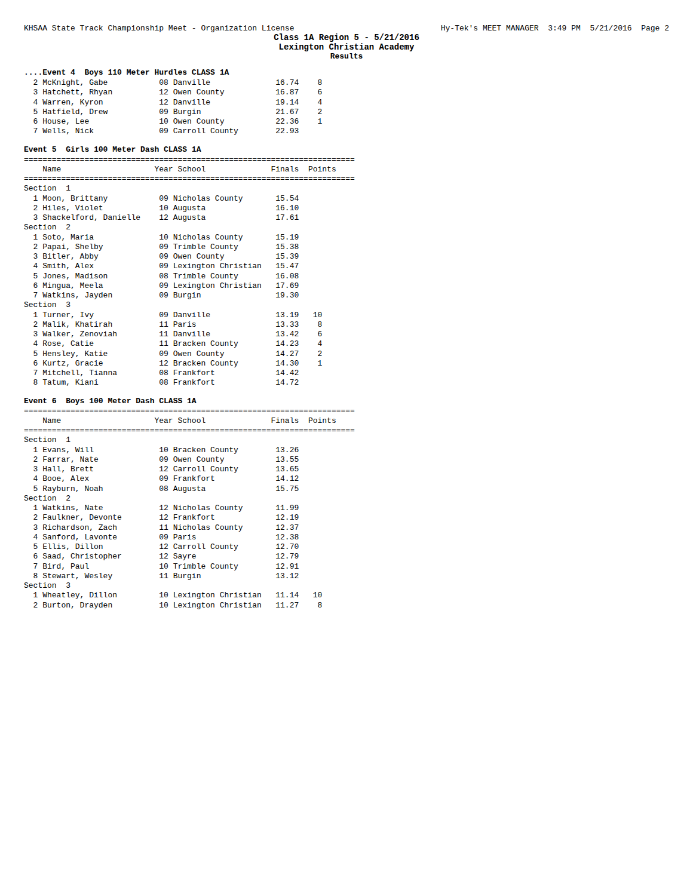KHSAA State Track Championship Meet - Organization License Hy-Tek's MEET MANAGER 3:49 PM 5/21/2016 Page 2
Class 1A Region 5 - 5/21/2016
Lexington Christian Academy
Results
....Event 4 Boys 110 Meter Hurdles CLASS 1A
  2 McKnight, Gabe           08 Danville              16.74    8
  3 Hatchett, Rhyan          12 Owen County           16.87    6
  4 Warren, Kyron            12 Danville              19.14    4
  5 Hatfield, Drew           09 Burgin                21.67    2
  6 House, Lee               10 Owen County           22.36    1
  7 Wells, Nick              09 Carroll County        22.93
Event 5 Girls 100 Meter Dash CLASS 1A
=======================================================================
    Name                    Year School              Finals  Points
=======================================================================
Section  1
  1 Moon, Brittany           09 Nicholas County       15.54
  2 Hiles, Violet            10 Augusta               16.10
  3 Shackelford, Danielle    12 Augusta               17.61
Section  2
  1 Soto, Maria              10 Nicholas County       15.19
  2 Papai, Shelby            09 Trimble County        15.38
  3 Bitler, Abby             09 Owen County           15.39
  4 Smith, Alex              09 Lexington Christian   15.47
  5 Jones, Madison           08 Trimble County        16.08
  6 Mingua, Meela            09 Lexington Christian   17.69
  7 Watkins, Jayden          09 Burgin                19.30
Section  3
  1 Turner, Ivy              09 Danville              13.19   10
  2 Malik, Khatirah          11 Paris                 13.33    8
  3 Walker, Zenoviah         11 Danville              13.42    6
  4 Rose, Catie              11 Bracken County        14.23    4
  5 Hensley, Katie           09 Owen County           14.27    2
  6 Kurtz, Gracie            12 Bracken County        14.30    1
  7 Mitchell, Tianna         08 Frankfort             14.42
  8 Tatum, Kiani             08 Frankfort             14.72
Event 6 Boys 100 Meter Dash CLASS 1A
=======================================================================
    Name                    Year School              Finals  Points
=======================================================================
Section  1
  1 Evans, Will              10 Bracken County        13.26
  2 Farrar, Nate             09 Owen County           13.55
  3 Hall, Brett              12 Carroll County        13.65
  4 Booe, Alex               09 Frankfort             14.12
  5 Rayburn, Noah            08 Augusta               15.75
Section  2
  1 Watkins, Nate            12 Nicholas County       11.99
  2 Faulkner, Devonte        12 Frankfort             12.19
  3 Richardson, Zach         11 Nicholas County       12.37
  4 Sanford, Lavonte         09 Paris                 12.38
  5 Ellis, Dillon            12 Carroll County        12.70
  6 Saad, Christopher        12 Sayre                 12.79
  7 Bird, Paul               10 Trimble County        12.91
  8 Stewart, Wesley          11 Burgin                13.12
Section  3
  1 Wheatley, Dillon         10 Lexington Christian   11.14   10
  2 Burton, Drayden          10 Lexington Christian   11.27    8